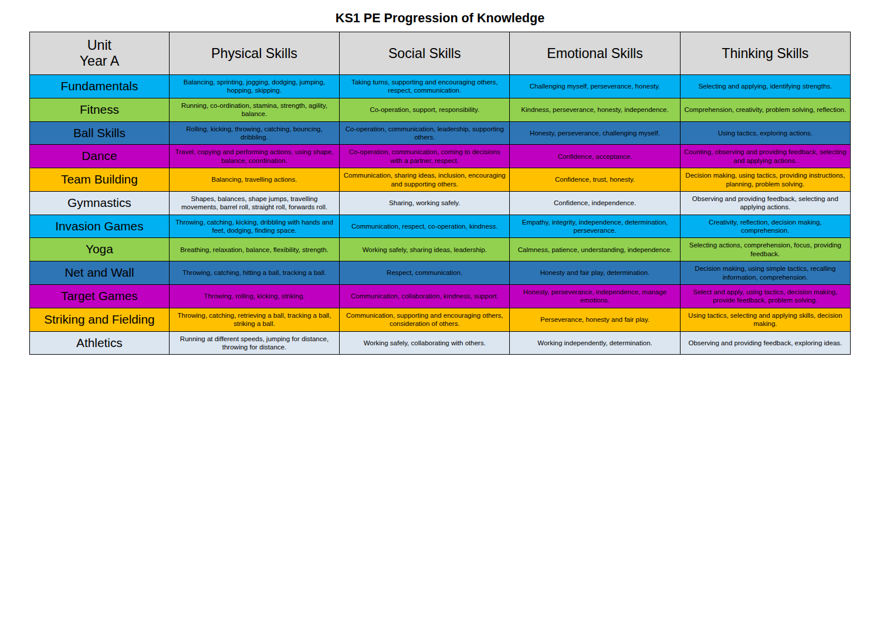KS1 PE Progression of Knowledge
| Unit Year A | Physical Skills | Social Skills | Emotional Skills | Thinking Skills |
| --- | --- | --- | --- | --- |
| Fundamentals | Balancing, sprinting, jogging, dodging, jumping, hopping, skipping. | Taking turns, supporting and encouraging others, respect, communication. | Challenging myself, perseverance, honesty. | Selecting and applying, identifying strengths. |
| Fitness | Running, co-ordination, stamina, strength, agility, balance. | Co-operation, support, responsibility. | Kindness, perseverance, honesty, independence. | Comprehension, creativity, problem solving, reflection. |
| Ball Skills | Rolling, kicking, throwing, catching, bouncing, dribbling. | Co-operation, communication, leadership, supporting others. | Honesty, perseverance, challenging myself. | Using tactics, exploring actions. |
| Dance | Travel, copying and performing actions, using shape, balance, coordination. | Co-operation, communication, coming to decisions with a partner, respect. | Confidence, acceptance. | Counting, observing and providing feedback, selecting and applying actions. |
| Team Building | Balancing, travelling actions. | Communication, sharing ideas, inclusion, encouraging and supporting others. | Confidence, trust, honesty. | Decision making, using tactics, providing instructions, planning, problem solving. |
| Gymnastics | Shapes, balances, shape jumps, travelling movements, barrel roll, straight roll, forwards roll. | Sharing, working safely. | Confidence, independence. | Observing and providing feedback, selecting and applying actions. |
| Invasion Games | Throwing, catching, kicking, dribbling with hands and feet, dodging, finding space. | Communication, respect, co-operation, kindness. | Empathy, integrity, independence, determination, perseverance. | Creativity, reflection, decision making, comprehension. |
| Yoga | Breathing, relaxation, balance, flexibility, strength. | Working safely, sharing ideas, leadership. | Calmness, patience, understanding, independence. | Selecting actions, comprehension, focus, providing feedback. |
| Net and Wall | Throwing, catching, hitting a ball, tracking a ball. | Respect, communication. | Honesty and fair play, determination. | Decision making, using simple tactics, recalling information, comprehension. |
| Target Games | Throwing, rolling, kicking, striking. | Communication, collaboration, kindness, support. | Honesty, perseverance, independence, manage emotions. | Select and apply, using tactics, decision making, provide feedback, problem solving. |
| Striking and Fielding | Throwing, catching, retrieving a ball, tracking a ball, striking a ball. | Communication, supporting and encouraging others, consideration of others. | Perseverance, honesty and fair play. | Using tactics, selecting and applying skills, decision making. |
| Athletics | Running at different speeds, jumping for distance, throwing for distance. | Working safely, collaborating with others. | Working independently, determination. | Observing and providing feedback, exploring ideas. |